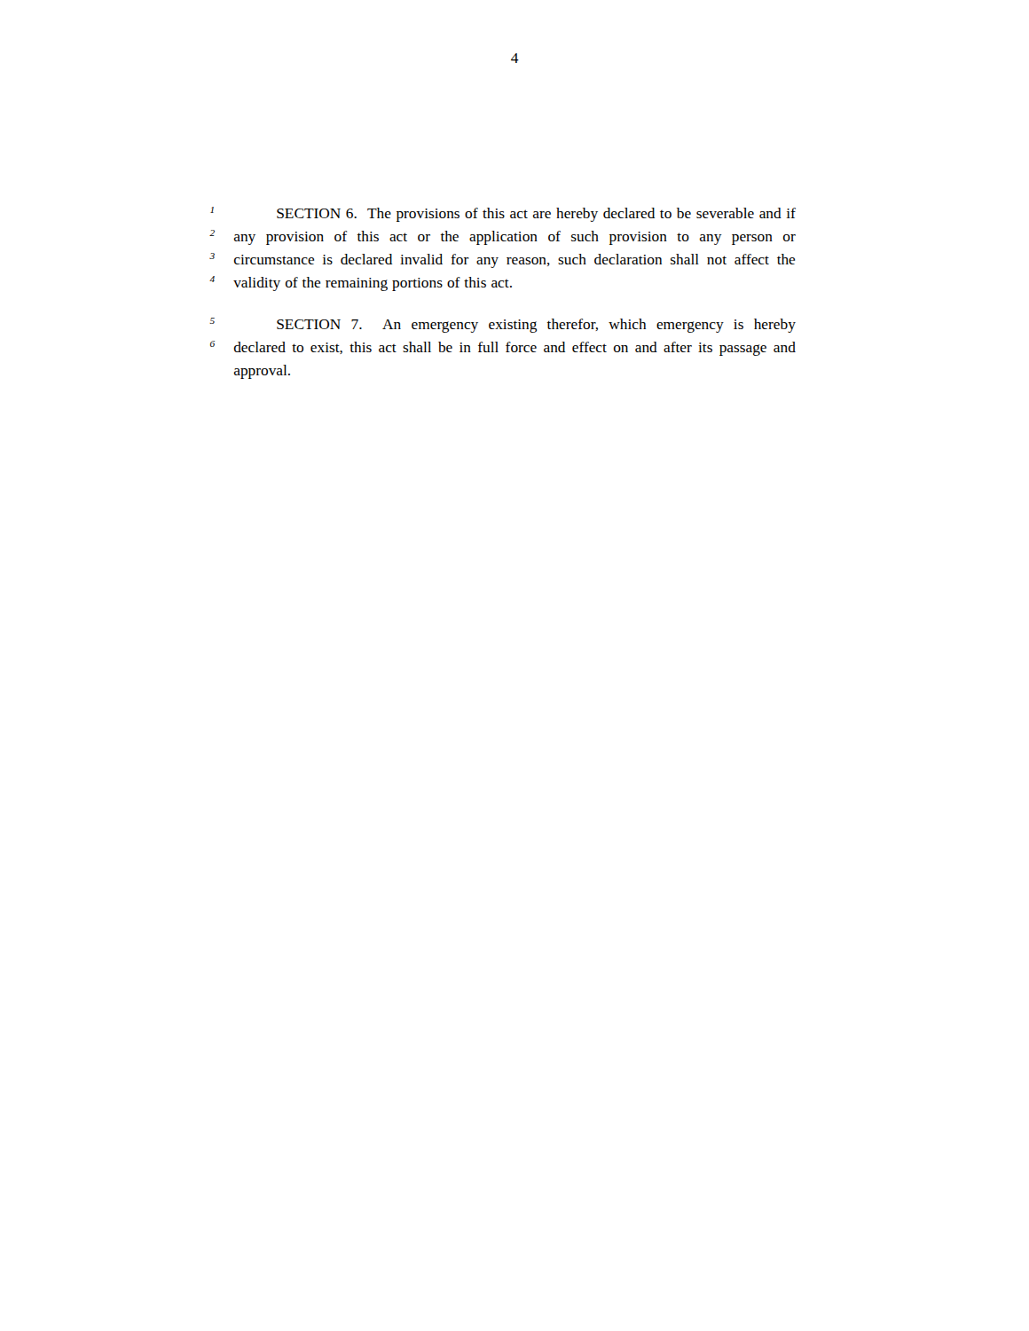4
1 2 3 4
SECTION 6. The provisions of this act are hereby declared to be severable and if any provision of this act or the application of such provision to any person or circumstance is declared invalid for any reason, such declaration shall not affect the validity of the remaining portions of this act.
5 6
SECTION 7. An emergency existing therefor, which emergency is hereby declared to exist, this act shall be in full force and effect on and after its passage and approval.